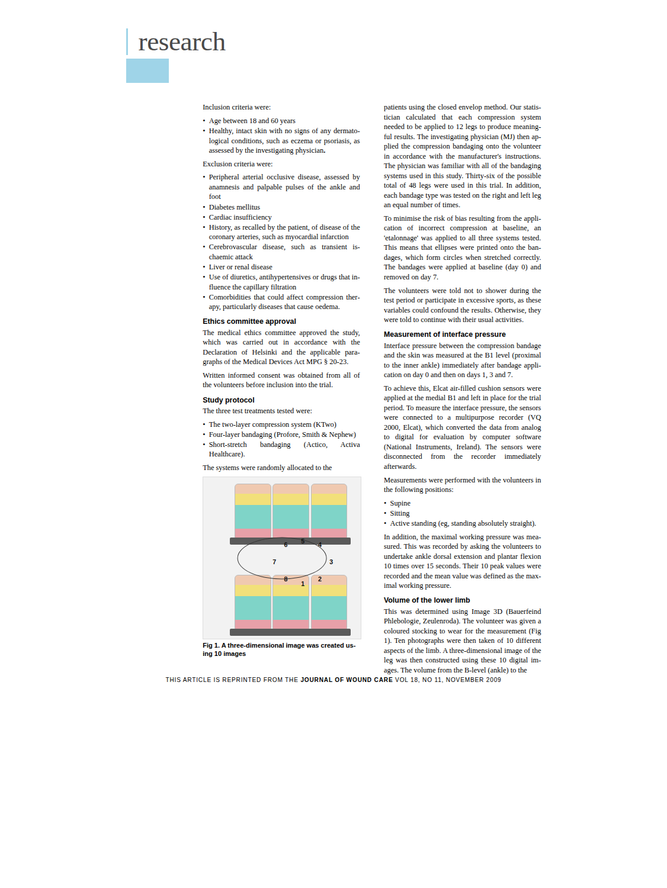research
Inclusion criteria were:
Age between 18 and 60 years
Healthy, intact skin with no signs of any dermatological conditions, such as eczema or psoriasis, as assessed by the investigating physician.
Exclusion criteria were:
Peripheral arterial occlusive disease, assessed by anamnesis and palpable pulses of the ankle and foot
Diabetes mellitus
Cardiac insufficiency
History, as recalled by the patient, of disease of the coronary arteries, such as myocardial infarction
Cerebrovascular disease, such as transient ischaemic attack
Liver or renal disease
Use of diuretics, antihypertensives or drugs that influence the capillary filtration
Comorbidities that could affect compression therapy, particularly diseases that cause oedema.
Ethics committee approval
The medical ethics committee approved the study, which was carried out in accordance with the Declaration of Helsinki and the applicable paragraphs of the Medical Devices Act MPG § 20-23.
Written informed consent was obtained from all of the volunteers before inclusion into the trial.
Study protocol
The three test treatments tested were:
The two-layer compression system (KTwo)
Four-layer bandaging (Profore, Smith & Nephew)
Short-stretch bandaging (Actico, Activa Healthcare).
The systems were randomly allocated to the
6
5
4
3
2
1
8
7
Fig 1. A three-dimensional image was created using 10 images
patients using the closed envelop method. Our statistician calculated that each compression system needed to be applied to 12 legs to produce meaningful results. The investigating physician (MJ) then applied the compression bandaging onto the volunteer in accordance with the manufacturer's instructions. The physician was familiar with all of the bandaging systems used in this study. Thirty-six of the possible total of 48 legs were used in this trial. In addition, each bandage type was tested on the right and left leg an equal number of times.
To minimise the risk of bias resulting from the application of incorrect compression at baseline, an 'etalonnage' was applied to all three systems tested. This means that ellipses were printed onto the bandages, which form circles when stretched correctly. The bandages were applied at baseline (day 0) and removed on day 7.
The volunteers were told not to shower during the test period or participate in excessive sports, as these variables could confound the results. Otherwise, they were told to continue with their usual activities.
Measurement of interface pressure
Interface pressure between the compression bandage and the skin was measured at the B1 level (proximal to the inner ankle) immediately after bandage application on day 0 and then on days 1, 3 and 7.
To achieve this, Elcat air-filled cushion sensors were applied at the medial B1 and left in place for the trial period. To measure the interface pressure, the sensors were connected to a multipurpose recorder (VQ 2000, Elcat), which converted the data from analog to digital for evaluation by computer software (National Instruments, Ireland). The sensors were disconnected from the recorder immediately afterwards.
Measurements were performed with the volunteers in the following positions:
Supine
Sitting
Active standing (eg, standing absolutely straight).
In addition, the maximal working pressure was measured. This was recorded by asking the volunteers to undertake ankle dorsal extension and plantar flexion 10 times over 15 seconds. Their 10 peak values were recorded and the mean value was defined as the maximal working pressure.
Volume of the lower limb
This was determined using Image 3D (Bauerfeind Phlebologie, Zeulenroda). The volunteer was given a coloured stocking to wear for the measurement (Fig 1). Ten photographs were then taken of 10 different aspects of the limb. A three-dimensional image of the leg was then constructed using these 10 digital images. The volume from the B-level (ankle) to the
THIS ARTICLE IS REPRINTED FROM THE JOURNAL OF WOUND CARE VOL 18, NO 11, NOVEMBER 2009